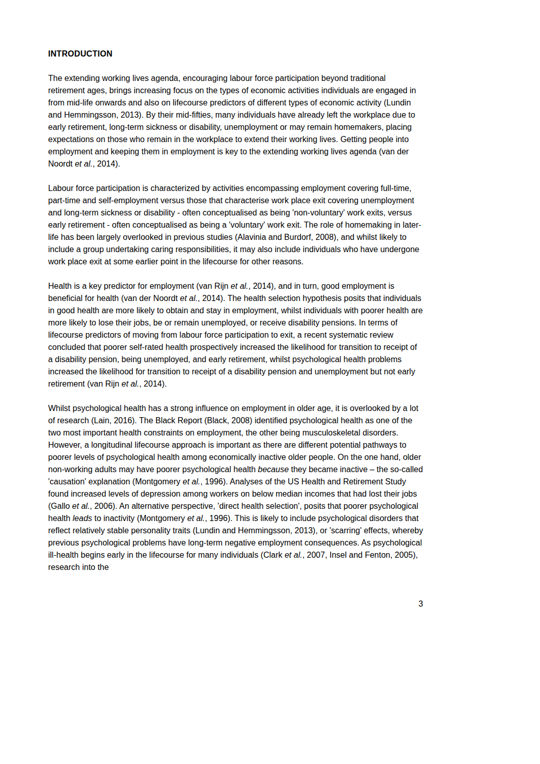INTRODUCTION
The extending working lives agenda, encouraging labour force participation beyond traditional retirement ages, brings increasing focus on the types of economic activities individuals are engaged in from mid-life onwards and also on lifecourse predictors of different types of economic activity (Lundin and Hemmingsson, 2013). By their mid-fifties, many individuals have already left the workplace due to early retirement, long-term sickness or disability, unemployment or may remain homemakers, placing expectations on those who remain in the workplace to extend their working lives. Getting people into employment and keeping them in employment is key to the extending working lives agenda (van der Noordt et al., 2014).
Labour force participation is characterized by activities encompassing employment covering full-time, part-time and self-employment versus those that characterise work place exit covering unemployment and long-term sickness or disability - often conceptualised as being 'non-voluntary' work exits, versus early retirement - often conceptualised as being a 'voluntary' work exit. The role of homemaking in later-life has been largely overlooked in previous studies (Alavinia and Burdorf, 2008), and whilst likely to include a group undertaking caring responsibilities, it may also include individuals who have undergone work place exit at some earlier point in the lifecourse for other reasons.
Health is a key predictor for employment (van Rijn et al., 2014), and in turn, good employment is beneficial for health (van der Noordt et al., 2014). The health selection hypothesis posits that individuals in good health are more likely to obtain and stay in employment, whilst individuals with poorer health are more likely to lose their jobs, be or remain unemployed, or receive disability pensions. In terms of lifecourse predictors of moving from labour force participation to exit, a recent systematic review concluded that poorer self-rated health prospectively increased the likelihood for transition to receipt of a disability pension, being unemployed, and early retirement, whilst psychological health problems increased the likelihood for transition to receipt of a disability pension and unemployment but not early retirement (van Rijn et al., 2014).
Whilst psychological health has a strong influence on employment in older age, it is overlooked by a lot of research (Lain, 2016). The Black Report (Black, 2008) identified psychological health as one of the two most important health constraints on employment, the other being musculoskeletal disorders. However, a longitudinal lifecourse approach is important as there are different potential pathways to poorer levels of psychological health among economically inactive older people. On the one hand, older non-working adults may have poorer psychological health because they became inactive – the so-called 'causation' explanation (Montgomery et al., 1996). Analyses of the US Health and Retirement Study found increased levels of depression among workers on below median incomes that had lost their jobs (Gallo et al., 2006). An alternative perspective, 'direct health selection', posits that poorer psychological health leads to inactivity (Montgomery et al., 1996). This is likely to include psychological disorders that reflect relatively stable personality traits (Lundin and Hemmingsson, 2013), or 'scarring' effects, whereby previous psychological problems have long-term negative employment consequences. As psychological ill-health begins early in the lifecourse for many individuals (Clark et al., 2007, Insel and Fenton, 2005), research into the
3